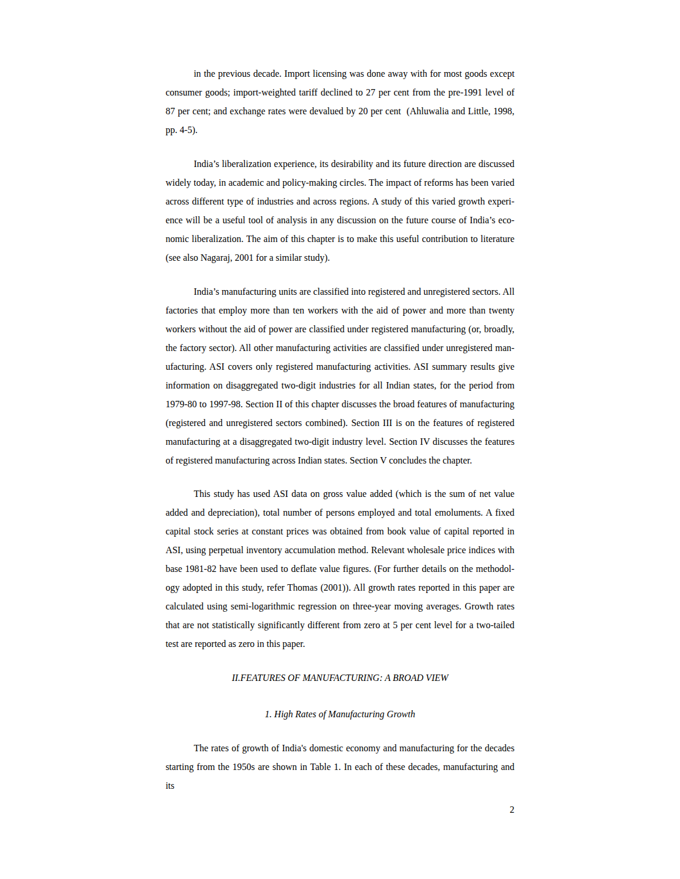in the previous decade. Import licensing was done away with for most goods except consumer goods; import-weighted tariff declined to 27 per cent from the pre-1991 level of 87 per cent; and exchange rates were devalued by 20 per cent (Ahluwalia and Little, 1998, pp. 4-5).
India’s liberalization experience, its desirability and its future direction are discussed widely today, in academic and policy-making circles. The impact of reforms has been varied across different type of industries and across regions. A study of this varied growth experience will be a useful tool of analysis in any discussion on the future course of India’s economic liberalization. The aim of this chapter is to make this useful contribution to literature (see also Nagaraj, 2001 for a similar study).
India’s manufacturing units are classified into registered and unregistered sectors. All factories that employ more than ten workers with the aid of power and more than twenty workers without the aid of power are classified under registered manufacturing (or, broadly, the factory sector). All other manufacturing activities are classified under unregistered manufacturing. ASI covers only registered manufacturing activities. ASI summary results give information on disaggregated two-digit industries for all Indian states, for the period from 1979-80 to 1997-98. Section II of this chapter discusses the broad features of manufacturing (registered and unregistered sectors combined). Section III is on the features of registered manufacturing at a disaggregated two-digit industry level. Section IV discusses the features of registered manufacturing across Indian states. Section V concludes the chapter.
This study has used ASI data on gross value added (which is the sum of net value added and depreciation), total number of persons employed and total emoluments. A fixed capital stock series at constant prices was obtained from book value of capital reported in ASI, using perpetual inventory accumulation method. Relevant wholesale price indices with base 1981-82 have been used to deflate value figures. (For further details on the methodology adopted in this study, refer Thomas (2001)). All growth rates reported in this paper are calculated using semi-logarithmic regression on three-year moving averages. Growth rates that are not statistically significantly different from zero at 5 per cent level for a two-tailed test are reported as zero in this paper.
II.FEATURES OF MANUFACTURING: A BROAD VIEW
1. High Rates of Manufacturing Growth
The rates of growth of India's domestic economy and manufacturing for the decades starting from the 1950s are shown in Table 1. In each of these decades, manufacturing and its
2